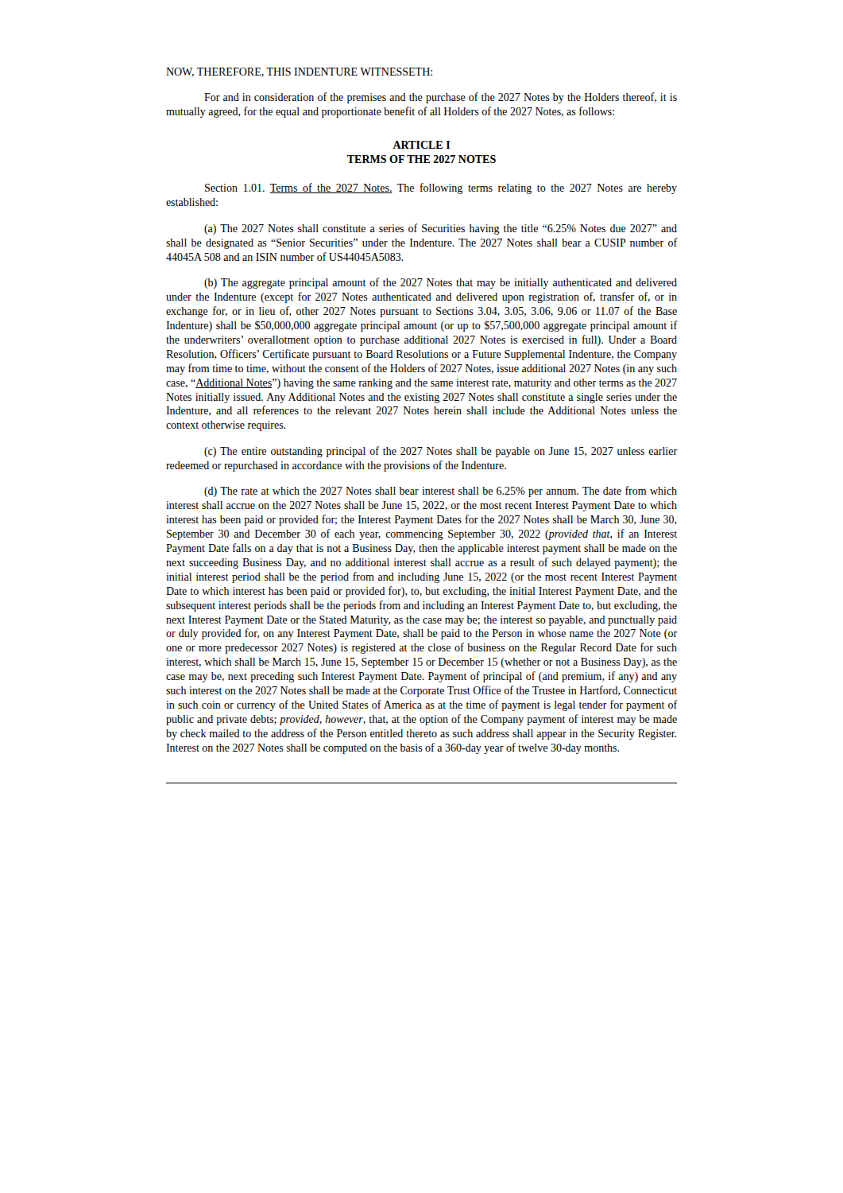NOW, THEREFORE, THIS INDENTURE WITNESSETH:
For and in consideration of the premises and the purchase of the 2027 Notes by the Holders thereof, it is mutually agreed, for the equal and proportionate benefit of all Holders of the 2027 Notes, as follows:
ARTICLE I
TERMS OF THE 2027 NOTES
Section 1.01. Terms of the 2027 Notes. The following terms relating to the 2027 Notes are hereby established:
(a) The 2027 Notes shall constitute a series of Securities having the title “6.25% Notes due 2027” and shall be designated as “Senior Securities” under the Indenture. The 2027 Notes shall bear a CUSIP number of 44045A 508 and an ISIN number of US44045A5083.
(b) The aggregate principal amount of the 2027 Notes that may be initially authenticated and delivered under the Indenture (except for 2027 Notes authenticated and delivered upon registration of, transfer of, or in exchange for, or in lieu of, other 2027 Notes pursuant to Sections 3.04, 3.05, 3.06, 9.06 or 11.07 of the Base Indenture) shall be $50,000,000 aggregate principal amount (or up to $57,500,000 aggregate principal amount if the underwriters’ overallotment option to purchase additional 2027 Notes is exercised in full). Under a Board Resolution, Officers’ Certificate pursuant to Board Resolutions or a Future Supplemental Indenture, the Company may from time to time, without the consent of the Holders of 2027 Notes, issue additional 2027 Notes (in any such case, “Additional Notes”) having the same ranking and the same interest rate, maturity and other terms as the 2027 Notes initially issued. Any Additional Notes and the existing 2027 Notes shall constitute a single series under the Indenture, and all references to the relevant 2027 Notes herein shall include the Additional Notes unless the context otherwise requires.
(c) The entire outstanding principal of the 2027 Notes shall be payable on June 15, 2027 unless earlier redeemed or repurchased in accordance with the provisions of the Indenture.
(d) The rate at which the 2027 Notes shall bear interest shall be 6.25% per annum. The date from which interest shall accrue on the 2027 Notes shall be June 15, 2022, or the most recent Interest Payment Date to which interest has been paid or provided for; the Interest Payment Dates for the 2027 Notes shall be March 30, June 30, September 30 and December 30 of each year, commencing September 30, 2022 (provided that, if an Interest Payment Date falls on a day that is not a Business Day, then the applicable interest payment shall be made on the next succeeding Business Day, and no additional interest shall accrue as a result of such delayed payment); the initial interest period shall be the period from and including June 15, 2022 (or the most recent Interest Payment Date to which interest has been paid or provided for), to, but excluding, the initial Interest Payment Date, and the subsequent interest periods shall be the periods from and including an Interest Payment Date to, but excluding, the next Interest Payment Date or the Stated Maturity, as the case may be; the interest so payable, and punctually paid or duly provided for, on any Interest Payment Date, shall be paid to the Person in whose name the 2027 Note (or one or more predecessor 2027 Notes) is registered at the close of business on the Regular Record Date for such interest, which shall be March 15, June 15, September 15 or December 15 (whether or not a Business Day), as the case may be, next preceding such Interest Payment Date. Payment of principal of (and premium, if any) and any such interest on the 2027 Notes shall be made at the Corporate Trust Office of the Trustee in Hartford, Connecticut in such coin or currency of the United States of America as at the time of payment is legal tender for payment of public and private debts; provided, however, that, at the option of the Company payment of interest may be made by check mailed to the address of the Person entitled thereto as such address shall appear in the Security Register. Interest on the 2027 Notes shall be computed on the basis of a 360-day year of twelve 30-day months.